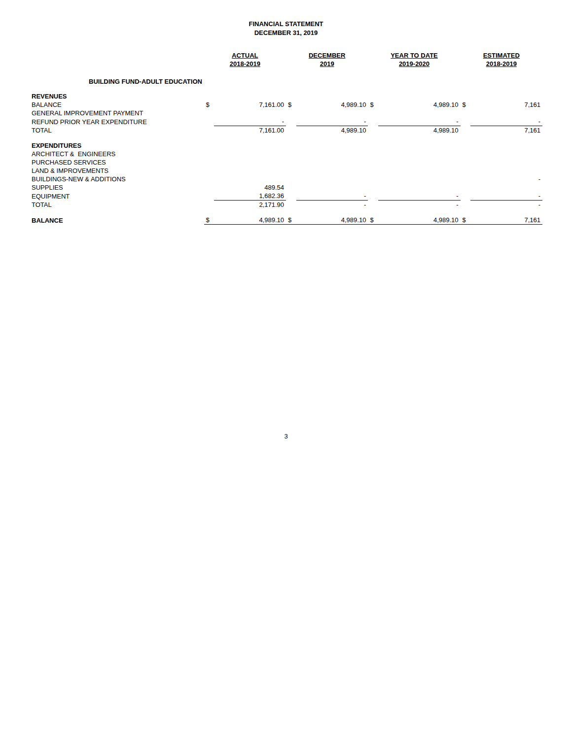FINANCIAL STATEMENT
DECEMBER 31, 2019
| | ACTUAL 2018-2019 | DECEMBER 2019 | YEAR TO DATE 2019-2020 | ESTIMATED 2018-2019 |
| BUILDING FUND-ADULT EDUCATION |
| REVENUES | |
| BALANCE | $ | 7,161.00 | $ | 4,989.10 | $ | 4,989.10 | $ | 7,161 |
| GENERAL IMPROVEMENT PAYMENT | |
| REFUND PRIOR YEAR EXPENDITURE | | - | | - | | - | | - |
| TOTAL | | 7,161.00 | | 4,989.10 | | 4,989.10 | | 7,161 |
| EXPENDITURES | |
| ARCHITECT & ENGINEERS | |
| PURCHASED SERVICES | |
| LAND & IMPROVEMENTS | |
| BUILDINGS-NEW & ADDITIONS | | | | | | | | - |
| SUPPLIES | | 489.54 | | | | | | |
| EQUIPMENT | | 1,682.36 | | - | | - | | - |
| TOTAL | | 2,171.90 | | - | | - | | - |
| BALANCE | $ | 4,989.10 | $ | 4,989.10 | $ | 4,989.10 | $ | 7,161 |
3